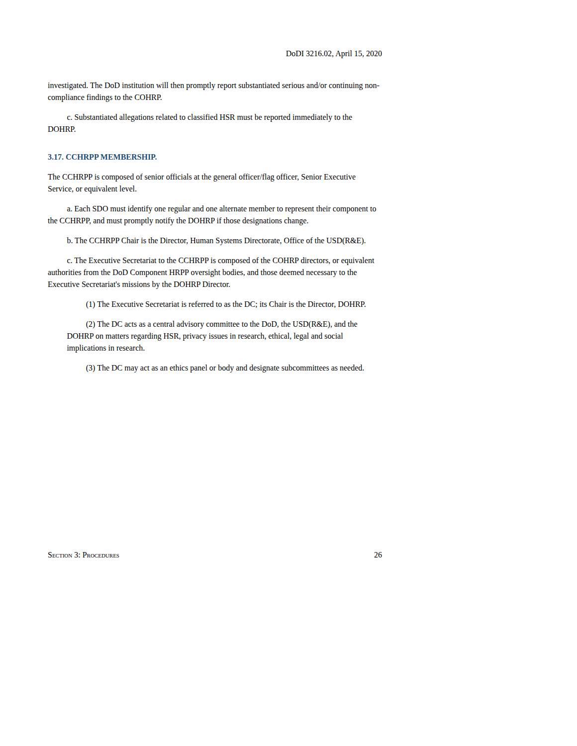DoDI 3216.02, April 15, 2020
investigated. The DoD institution will then promptly report substantiated serious and/or continuing non-compliance findings to the COHRP.
c. Substantiated allegations related to classified HSR must be reported immediately to the DOHRP.
3.17. CCHRPP MEMBERSHIP.
The CCHRPP is composed of senior officials at the general officer/flag officer, Senior Executive Service, or equivalent level.
a. Each SDO must identify one regular and one alternate member to represent their component to the CCHRPP, and must promptly notify the DOHRP if those designations change.
b. The CCHRPP Chair is the Director, Human Systems Directorate, Office of the USD(R&E).
c. The Executive Secretariat to the CCHRPP is composed of the COHRP directors, or equivalent authorities from the DoD Component HRPP oversight bodies, and those deemed necessary to the Executive Secretariat's missions by the DOHRP Director.
(1) The Executive Secretariat is referred to as the DC; its Chair is the Director, DOHRP.
(2) The DC acts as a central advisory committee to the DoD, the USD(R&E), and the DOHRP on matters regarding HSR, privacy issues in research, ethical, legal and social implications in research.
(3) The DC may act as an ethics panel or body and designate subcommittees as needed.
Section 3: Procedures 26